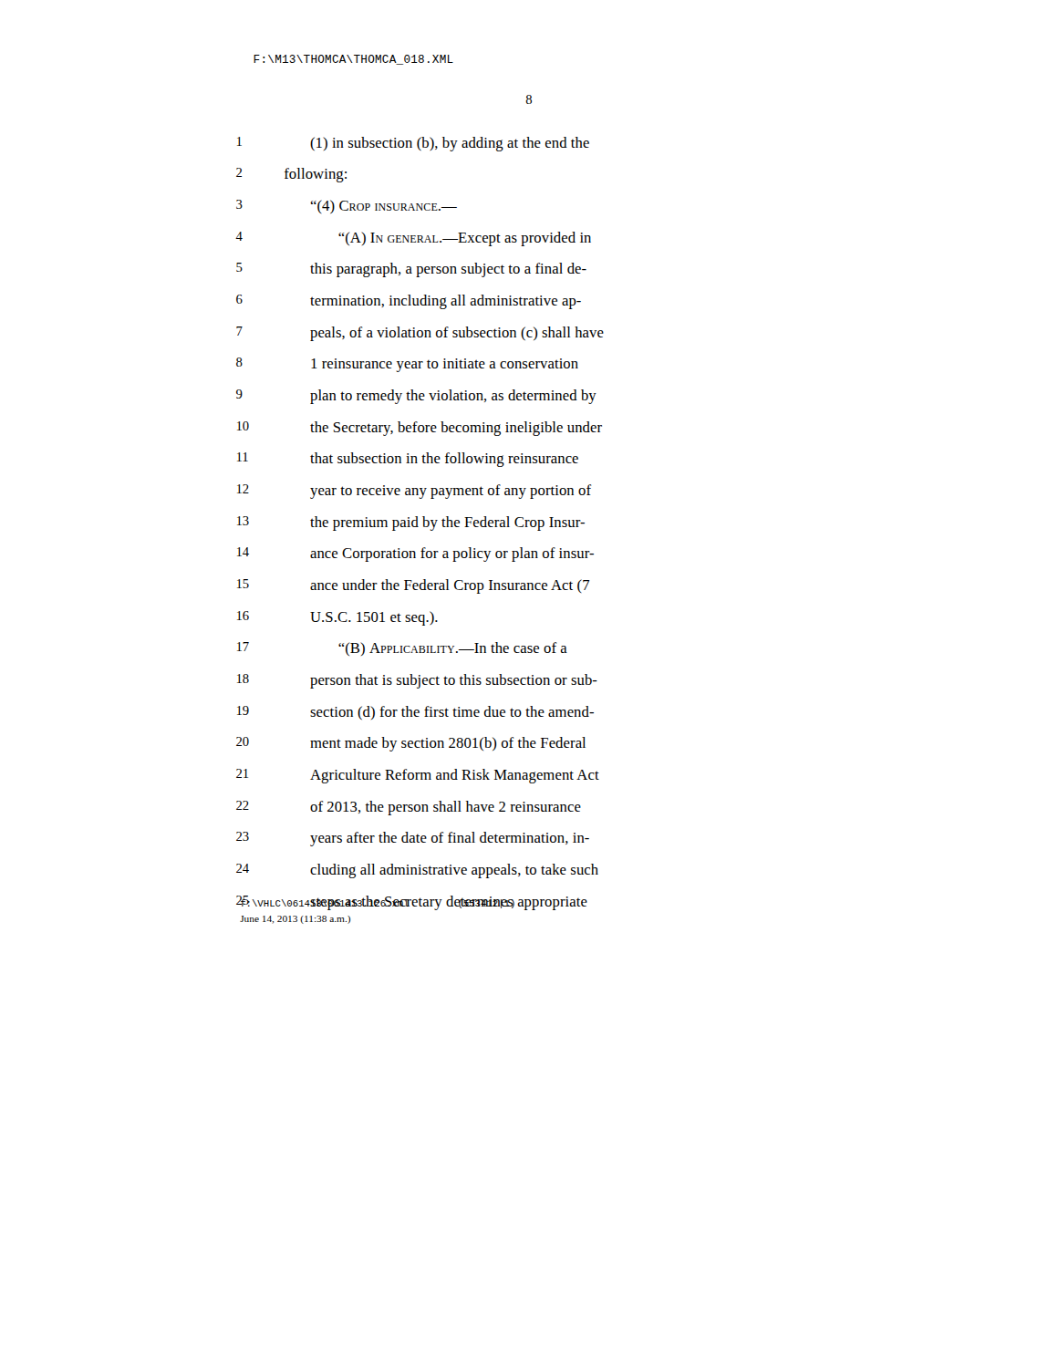F:\M13\THOMCA\THOMCA_018.XML
8
| 1 | (1) in subsection (b), by adding at the end the |
| 2 | following: |
| 3 | “(4) Crop insurance .— |
| 4 | “(A) In general .—Except as provided in |
| 5 | this paragraph, a person subject to a final de- |
| 6 | termination, including all administrative ap- |
| 7 | peals, of a violation of subsection (c) shall have |
| 8 | 1 reinsurance year to initiate a conservation |
| 9 | plan to remedy the violation, as determined by |
| 10 | the Secretary, before becoming ineligible under |
| 11 | that subsection in the following reinsurance |
| 12 | year to receive any payment of any portion of |
| 13 | the premium paid by the Federal Crop Insur- |
| 14 | ance Corporation for a policy or plan of insur- |
| 15 | ance under the Federal Crop Insurance Act (7 |
| 16 | U.S.C. 1501 et seq.). |
| 17 | “(B) Applicability .—In the case of a |
| 18 | person that is subject to this subsection or sub- |
| 19 | section (d) for the first time due to the amend- |
| 20 | ment made by section 2801(b) of the Federal |
| 21 | Agriculture Reform and Risk Management Act |
| 22 | of 2013, the person shall have 2 reinsurance |
| 23 | years after the date of final determination, in- |
| 24 | cluding all administrative appeals, to take such |
| 25 | steps as the Secretary determines appropriate |
f:\VHLC\061413\061413.126.xml(553412|1)
June 14, 2013 (11:38 a.m.)